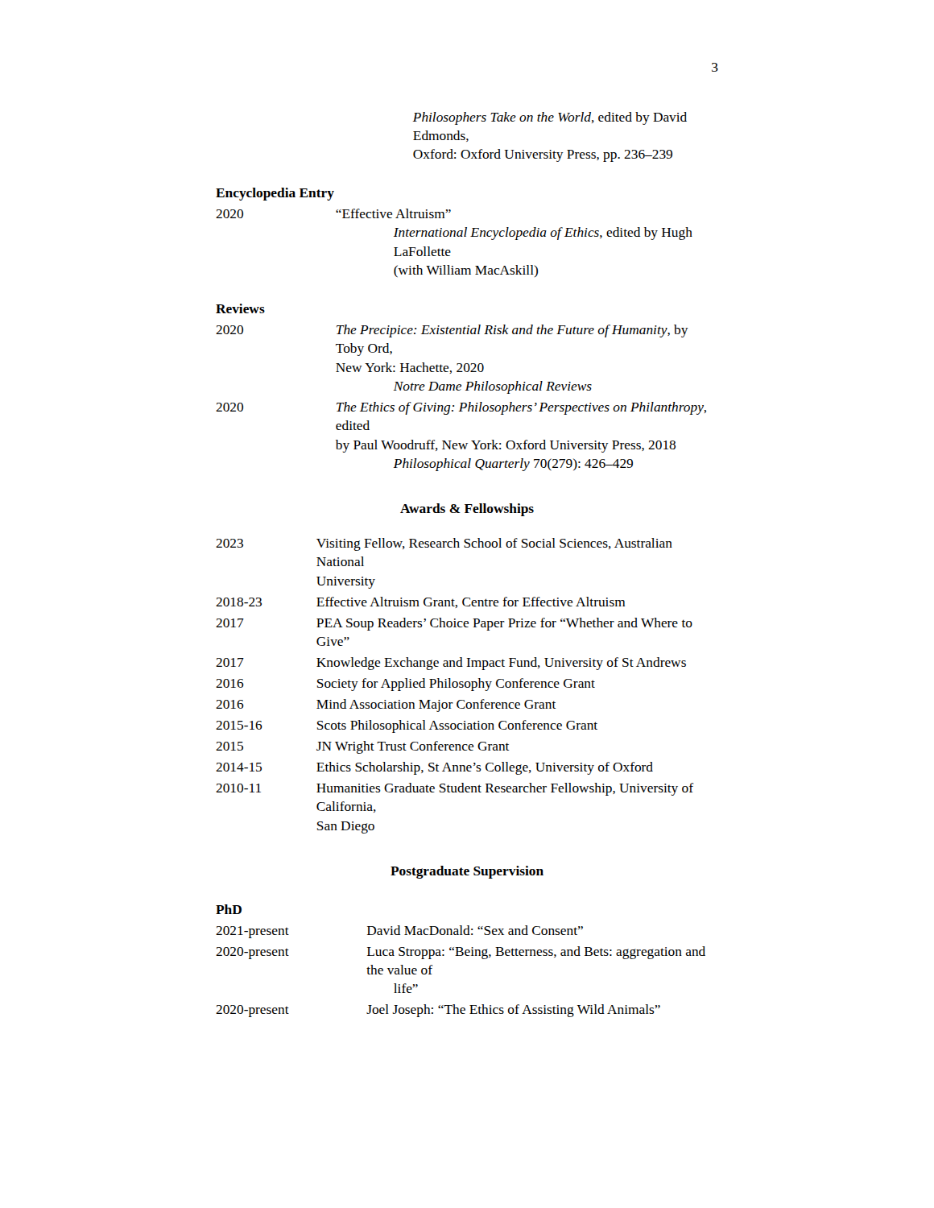3
Philosophers Take on the World, edited by David Edmonds,
Oxford: Oxford University Press, pp. 236–239
Encyclopedia Entry
2020
“Effective Altruism”
International Encyclopedia of Ethics, edited by Hugh LaFollette
(with William MacAskill)
Reviews
2020
The Precipice: Existential Risk and the Future of Humanity, by Toby Ord,
New York: Hachette, 2020
Notre Dame Philosophical Reviews
2020
The Ethics of Giving: Philosophers’ Perspectives on Philanthropy, edited
by Paul Woodruff, New York: Oxford University Press, 2018
Philosophical Quarterly 70(279): 426–429
Awards & Fellowships
2023
Visiting Fellow, Research School of Social Sciences, Australian National University
2018-23
Effective Altruism Grant, Centre for Effective Altruism
2017
PEA Soup Readers’ Choice Paper Prize for “Whether and Where to Give”
2017
Knowledge Exchange and Impact Fund, University of St Andrews
2016
Society for Applied Philosophy Conference Grant
2016
Mind Association Major Conference Grant
2015-16
Scots Philosophical Association Conference Grant
2015
JN Wright Trust Conference Grant
2014-15
Ethics Scholarship, St Anne’s College, University of Oxford
2010-11
Humanities Graduate Student Researcher Fellowship, University of California, San Diego
Postgraduate Supervision
PhD
2021-present
David MacDonald: “Sex and Consent”
2020-present
Luca Stroppa: “Being, Betterness, and Bets: aggregation and the value of life”
2020-present
Joel Joseph: “The Ethics of Assisting Wild Animals”